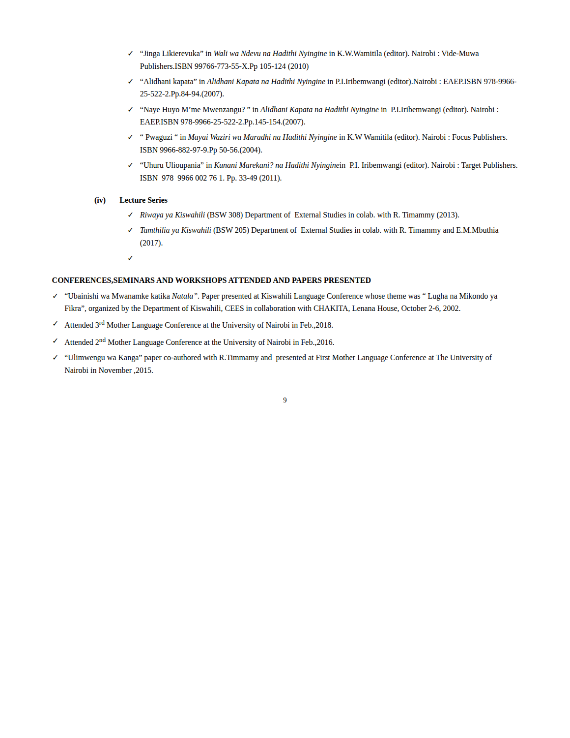“Jinga Likierevuka” in Wali wa Ndevu na Hadithi Nyingine in K.W.Wamitila (editor). Nairobi : Vide-Muwa Publishers.ISBN 99766-773-55-X.Pp 105-124 (2010)
“Alidhani kapata” in Alidhani Kapata na Hadithi Nyingine in P.I.Iribemwangi (editor).Nairobi : EAEP.ISBN 978-9966-25-522-2.Pp.84-94.(2007).
“Naye Huyo M’me Mwenzangu? ” in Alidhani Kapata na Hadithi Nyingine in P.I.Iribemwangi (editor). Nairobi : EAEP.ISBN 978-9966-25-522-2.Pp.145-154.(2007).
“ Pwaguzi “ in Mayai Waziri wa Maradhi na Hadithi Nyingine in K.W Wamitila (editor). Nairobi : Focus Publishers. ISBN 9966-882-97-9.Pp 50-56.(2004).
“Uhuru Ulioupania” in Kunani Marekani? na Hadithi Nyinginein P.I. Iribemwangi (editor). Nairobi : Target Publishers. ISBN 978 9966 002 76 1. Pp. 33-49 (2011).
(iv) Lecture Series
Riwaya ya Kiswahili (BSW 308) Department of External Studies in colab. with R. Timammy (2013).
Tamthilia ya Kiswahili (BSW 205) Department of External Studies in colab. with R. Timammy and E.M.Mbuthia (2017).
CONFERENCES,SEMINARS AND WORKSHOPS ATTENDED AND PAPERS PRESENTED
“Ubainishi wa Mwanamke katika Natala”. Paper presented at Kiswahili Language Conference whose theme was “ Lugha na Mikondo ya Fikra”, organized by the Department of Kiswahili, CEES in collaboration with CHAKITA, Lenana House, October 2-6, 2002.
Attended 3rd Mother Language Conference at the University of Nairobi in Feb.,2018.
Attended 2nd Mother Language Conference at the University of Nairobi in Feb.,2016.
“Ulimwengu wa Kanga” paper co-authored with R.Timmamy and presented at First Mother Language Conference at The University of Nairobi in November ,2015.
9